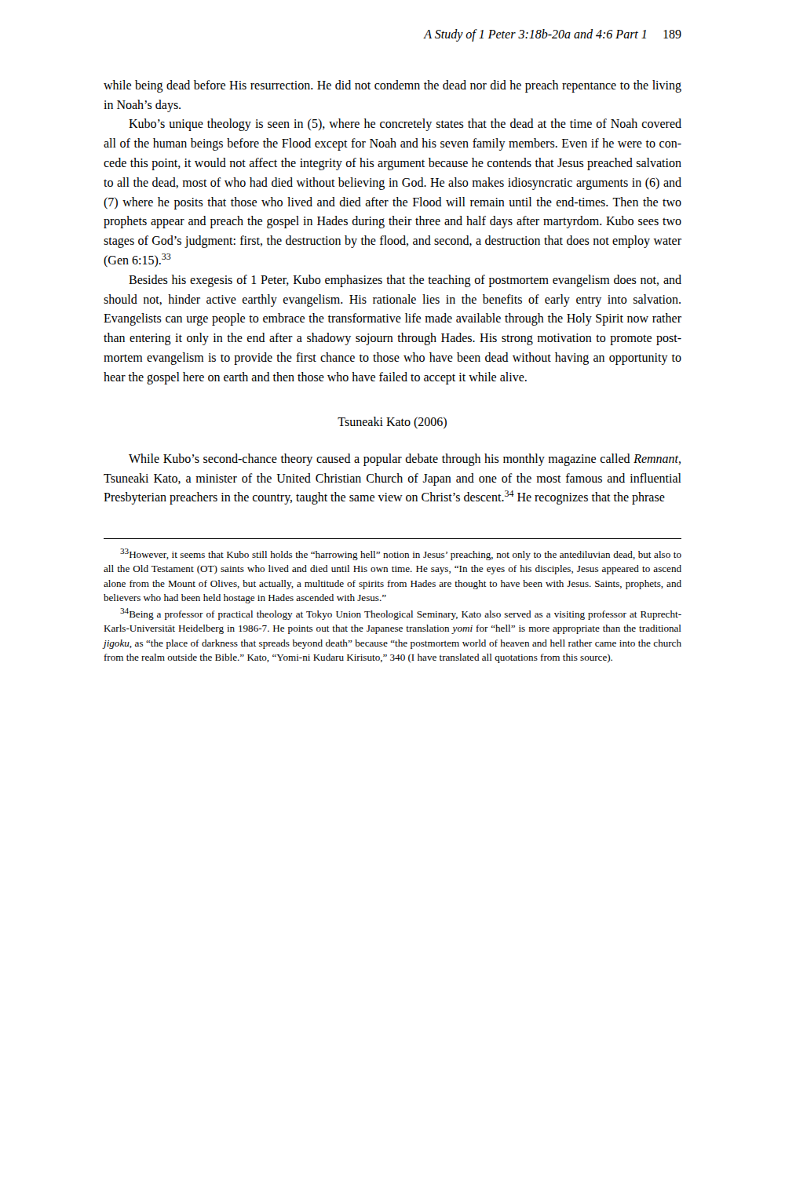A Study of 1 Peter 3:18b-20a and 4:6 Part 1189
while being dead before His resurrection. He did not condemn the dead nor did he preach repentance to the living in Noah’s days.
Kubo’s unique theology is seen in (5), where he concretely states that the dead at the time of Noah covered all of the human beings before the Flood except for Noah and his seven family members. Even if he were to concede this point, it would not affect the integrity of his argument because he contends that Jesus preached salvation to all the dead, most of who had died without believing in God. He also makes idiosyncratic arguments in (6) and (7) where he posits that those who lived and died after the Flood will remain until the end-times. Then the two prophets appear and preach the gospel in Hades during their three and half days after martyrdom. Kubo sees two stages of God’s judgment: first, the destruction by the flood, and second, a destruction that does not employ water (Gen 6:15).33
Besides his exegesis of 1 Peter, Kubo emphasizes that the teaching of postmortem evangelism does not, and should not, hinder active earthly evangelism. His rationale lies in the benefits of early entry into salvation. Evangelists can urge people to embrace the transformative life made available through the Holy Spirit now rather than entering it only in the end after a shadowy sojourn through Hades. His strong motivation to promote postmortem evangelism is to provide the first chance to those who have been dead without having an opportunity to hear the gospel here on earth and then those who have failed to accept it while alive.
Tsuneaki Kato (2006)
While Kubo’s second-chance theory caused a popular debate through his monthly magazine called Remnant, Tsuneaki Kato, a minister of the United Christian Church of Japan and one of the most famous and influential Presbyterian preachers in the country, taught the same view on Christ’s descent.34 He recognizes that the phrase
33However, it seems that Kubo still holds the “harrowing hell” notion in Jesus’ preaching, not only to the antediluvian dead, but also to all the Old Testament (OT) saints who lived and died until His own time. He says, “In the eyes of his disciples, Jesus appeared to ascend alone from the Mount of Olives, but actually, a multitude of spirits from Hades are thought to have been with Jesus. Saints, prophets, and believers who had been held hostage in Hades ascended with Jesus.”
34Being a professor of practical theology at Tokyo Union Theological Seminary, Kato also served as a visiting professor at Ruprecht-Karls-Universität Heidelberg in 1986-7. He points out that the Japanese translation yomi for “hell” is more appropriate than the traditional jigoku, as “the place of darkness that spreads beyond death” because “the postmortem world of heaven and hell rather came into the church from the realm outside the Bible.” Kato, “Yomi-ni Kudaru Kirisuto,” 340 (I have translated all quotations from this source).